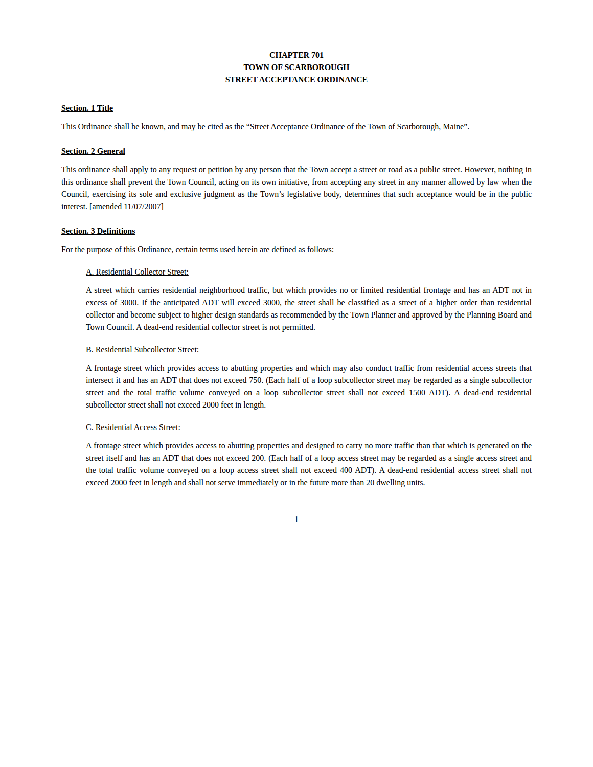CHAPTER 701
TOWN OF SCARBOROUGH
STREET ACCEPTANCE ORDINANCE
Section. 1 Title
This Ordinance shall be known, and may be cited as the “Street Acceptance Ordinance of the Town of Scarborough, Maine”.
Section. 2 General
This ordinance shall apply to any request or petition by any person that the Town accept a street or road as a public street. However, nothing in this ordinance shall prevent the Town Council, acting on its own initiative, from accepting any street in any manner allowed by law when the Council, exercising its sole and exclusive judgment as the Town’s legislative body, determines that such acceptance would be in the public interest. [amended 11/07/2007]
Section. 3 Definitions
For the purpose of this Ordinance, certain terms used herein are defined as follows:
A. Residential Collector Street:
A street which carries residential neighborhood traffic, but which provides no or limited residential frontage and has an ADT not in excess of 3000. If the anticipated ADT will exceed 3000, the street shall be classified as a street of a higher order than residential collector and become subject to higher design standards as recommended by the Town Planner and approved by the Planning Board and Town Council. A dead-end residential collector street is not permitted.
B. Residential Subcollector Street:
A frontage street which provides access to abutting properties and which may also conduct traffic from residential access streets that intersect it and has an ADT that does not exceed 750. (Each half of a loop subcollector street may be regarded as a single subcollector street and the total traffic volume conveyed on a loop subcollector street shall not exceed 1500 ADT). A dead-end residential subcollector street shall not exceed 2000 feet in length.
C. Residential Access Street:
A frontage street which provides access to abutting properties and designed to carry no more traffic than that which is generated on the street itself and has an ADT that does not exceed 200. (Each half of a loop access street may be regarded as a single access street and the total traffic volume conveyed on a loop access street shall not exceed 400 ADT). A dead-end residential access street shall not exceed 2000 feet in length and shall not serve immediately or in the future more than 20 dwelling units.
1